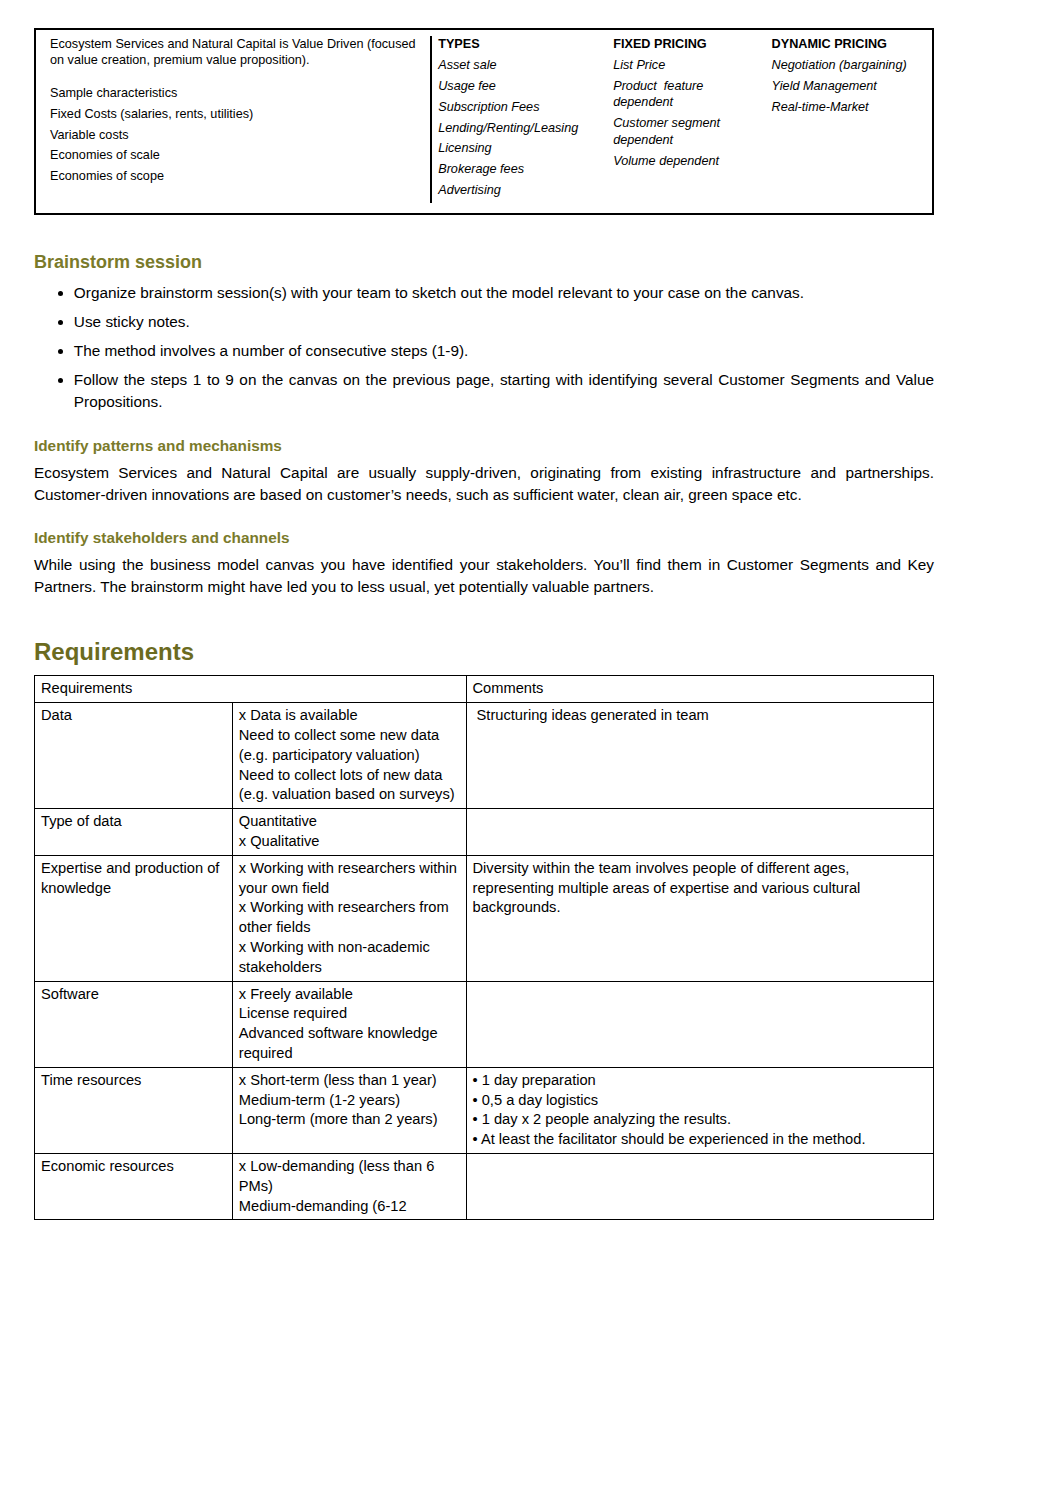| Ecosystem Services and Natural Capital is Value Driven (focused on value creation, premium value proposition). Sample characteristics Fixed Costs (salaries, rents, utilities) Variable costs Economies of scale Economies of scope | TYPES Asset sale Usage fee Subscription Fees Lending/Renting/Leasing Licensing Brokerage fees Advertising | FIXED PRICING List Price Product feature dependent Customer segment dependent Volume dependent | DYNAMIC PRICING Negotiation (bargaining) Yield Management Real-time-Market |
Brainstorm session
Organize brainstorm session(s) with your team to sketch out the model relevant to your case on the canvas.
Use sticky notes.
The method involves a number of consecutive steps (1-9).
Follow the steps 1 to 9 on the canvas on the previous page, starting with identifying several Customer Segments and Value Propositions.
Identify patterns and mechanisms
Ecosystem Services and Natural Capital are usually supply-driven, originating from existing infrastructure and partnerships. Customer-driven innovations are based on customer’s needs, such as sufficient water, clean air, green space etc.
Identify stakeholders and channels
While using the business model canvas you have identified your stakeholders. You’ll find them in Customer Segments and Key Partners. The brainstorm might have led you to less usual, yet potentially valuable partners.
Requirements
| Requirements | Comments |
| --- | --- |
| Data | x Data is available Need to collect some new data (e.g. participatory valuation) Need to collect lots of new data (e.g. valuation based on surveys) | Structuring ideas generated in team |
| Type of data | Quantitative x Qualitative | |
| Expertise and production of knowledge | x Working with researchers within your own field x Working with researchers from other fields x Working with non-academic stakeholders | Diversity within the team involves people of different ages, representing multiple areas of expertise and various cultural backgrounds. |
| Software | x Freely available License required Advanced software knowledge required | |
| Time resources | x Short-term (less than 1 year) Medium-term (1-2 years) Long-term (more than 2 years) | • 1 day preparation • 0,5 a day logistics • 1 day x 2 people analyzing the results. • At least the facilitator should be experienced in the method. |
| Economic resources | x Low-demanding (less than 6 PMs) Medium-demanding (6-12 | |